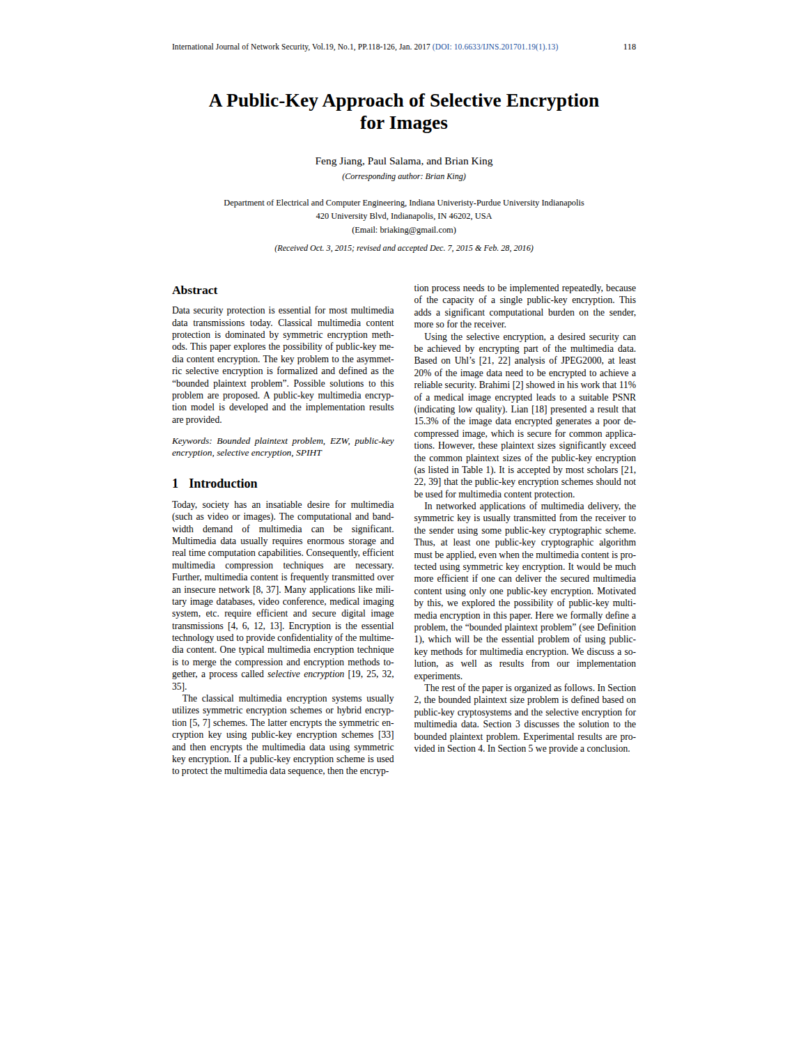International Journal of Network Security, Vol.19, No.1, PP.118-126, Jan. 2017 (DOI: 10.6633/IJNS.201701.19(1).13)
118
A Public-Key Approach of Selective Encryption
for Images
Feng Jiang, Paul Salama, and Brian King
(Corresponding author: Brian King)
Department of Electrical and Computer Engineering, Indiana Univeristy-Purdue University Indianapolis
420 University Blvd, Indianapolis, IN 46202, USA
(Email: briaking@gmail.com)
(Received Oct. 3, 2015; revised and accepted Dec. 7, 2015 & Feb. 28, 2016)
Abstract
Data security protection is essential for most multimedia data transmissions today. Classical multimedia content protection is dominated by symmetric encryption methods. This paper explores the possibility of public-key media content encryption. The key problem to the asymmetric selective encryption is formalized and defined as the “bounded plaintext problem”. Possible solutions to this problem are proposed. A public-key multimedia encryption model is developed and the implementation results are provided.
Keywords: Bounded plaintext problem, EZW, public-key encryption, selective encryption, SPIHT
1 Introduction
Today, society has an insatiable desire for multimedia (such as video or images). The computational and bandwidth demand of multimedia can be significant. Multimedia data usually requires enormous storage and real time computation capabilities. Consequently, efficient multimedia compression techniques are necessary. Further, multimedia content is frequently transmitted over an insecure network [8, 37]. Many applications like military image databases, video conference, medical imaging system, etc. require efficient and secure digital image transmissions [4, 6, 12, 13]. Encryption is the essential technology used to provide confidentiality of the multimedia content. One typical multimedia encryption technique is to merge the compression and encryption methods together, a process called selective encryption [19, 25, 32, 35].
The classical multimedia encryption systems usually utilizes symmetric encryption schemes or hybrid encryption [5, 7] schemes. The latter encrypts the symmetric encryption key using public-key encryption schemes [33] and then encrypts the multimedia data using symmetric key encryption. If a public-key encryption scheme is used to protect the multimedia data sequence, then the encryp-
tion process needs to be implemented repeatedly, because of the capacity of a single public-key encryption. This adds a significant computational burden on the sender, more so for the receiver.
Using the selective encryption, a desired security can be achieved by encrypting part of the multimedia data. Based on Uhl’s [21, 22] analysis of JPEG2000, at least 20% of the image data need to be encrypted to achieve a reliable security. Brahimi [2] showed in his work that 11% of a medical image encrypted leads to a suitable PSNR (indicating low quality). Lian [18] presented a result that 15.3% of the image data encrypted generates a poor decompressed image, which is secure for common applications. However, these plaintext sizes significantly exceed the common plaintext sizes of the public-key encryption (as listed in Table 1). It is accepted by most scholars [21, 22, 39] that the public-key encryption schemes should not be used for multimedia content protection.
In networked applications of multimedia delivery, the symmetric key is usually transmitted from the receiver to the sender using some public-key cryptographic scheme. Thus, at least one public-key cryptographic algorithm must be applied, even when the multimedia content is protected using symmetric key encryption. It would be much more efficient if one can deliver the secured multimedia content using only one public-key encryption. Motivated by this, we explored the possibility of public-key multimedia encryption in this paper. Here we formally define a problem, the “bounded plaintext problem” (see Definition 1), which will be the essential problem of using public-key methods for multimedia encryption. We discuss a solution, as well as results from our implementation experiments.
The rest of the paper is organized as follows. In Section 2, the bounded plaintext size problem is defined based on public-key cryptosystems and the selective encryption for multimedia data. Section 3 discusses the solution to the bounded plaintext problem. Experimental results are provided in Section 4. In Section 5 we provide a conclusion.